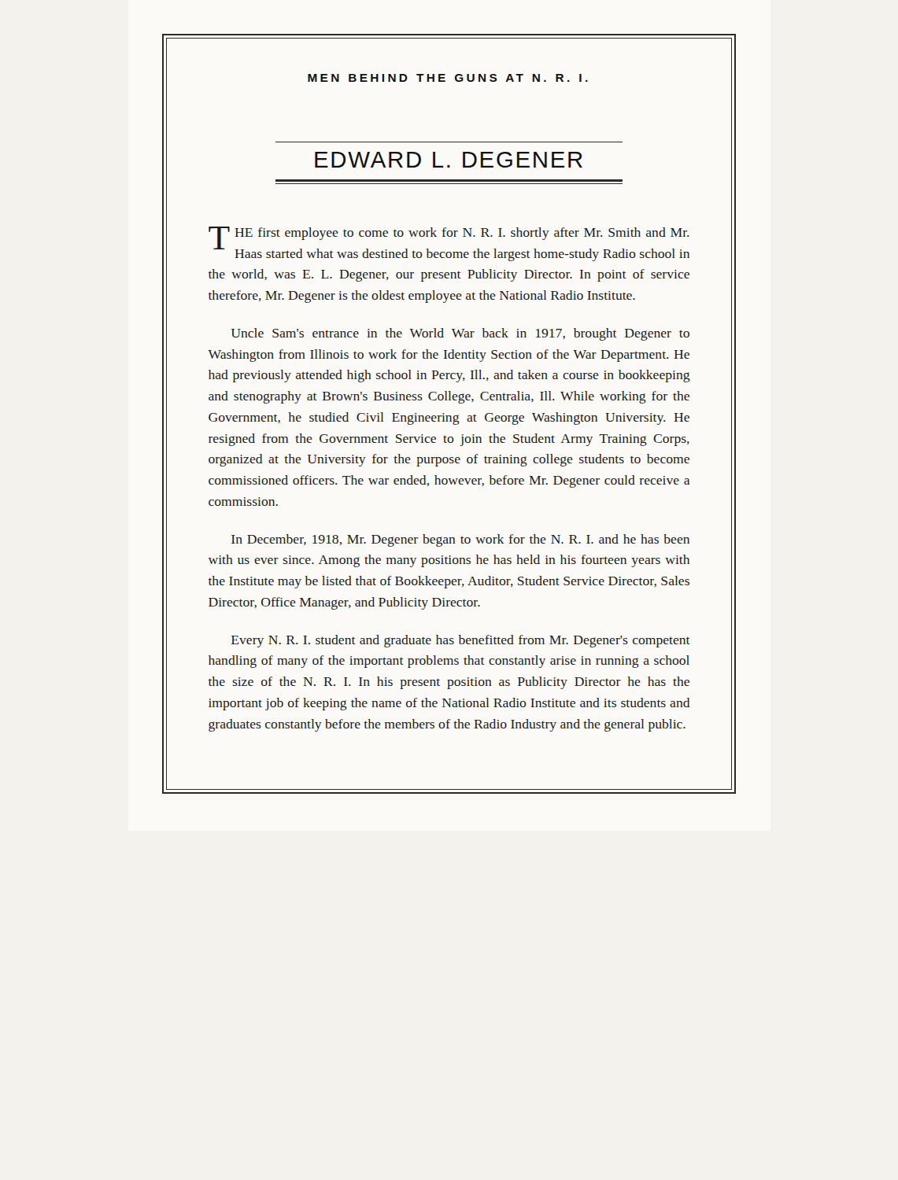MEN BEHIND THE GUNS AT N. R. I.
EDWARD L. DEGENER
THE first employee to come to work for N. R. I. shortly after Mr. Smith and Mr. Haas started what was destined to become the largest home-study Radio school in the world, was E. L. Degener, our present Publicity Director. In point of service therefore, Mr. Degener is the oldest employee at the National Radio Institute.
Uncle Sam's entrance in the World War back in 1917, brought Degener to Washington from Illinois to work for the Identity Section of the War Department. He had previously attended high school in Percy, Ill., and taken a course in bookkeeping and stenography at Brown's Business College, Centralia, Ill. While working for the Government, he studied Civil Engineering at George Washington University. He resigned from the Government Service to join the Student Army Training Corps, organized at the University for the purpose of training college students to become commissioned officers. The war ended, however, before Mr. Degener could receive a commission.
In December, 1918, Mr. Degener began to work for the N. R. I. and he has been with us ever since. Among the many positions he has held in his fourteen years with the Institute may be listed that of Bookkeeper, Auditor, Student Service Director, Sales Director, Office Manager, and Publicity Director.
Every N. R. I. student and graduate has benefitted from Mr. Degener's competent handling of many of the important problems that constantly arise in running a school the size of the N. R. I. In his present position as Publicity Director he has the important job of keeping the name of the National Radio Institute and its students and graduates constantly before the members of the Radio Industry and the general public.